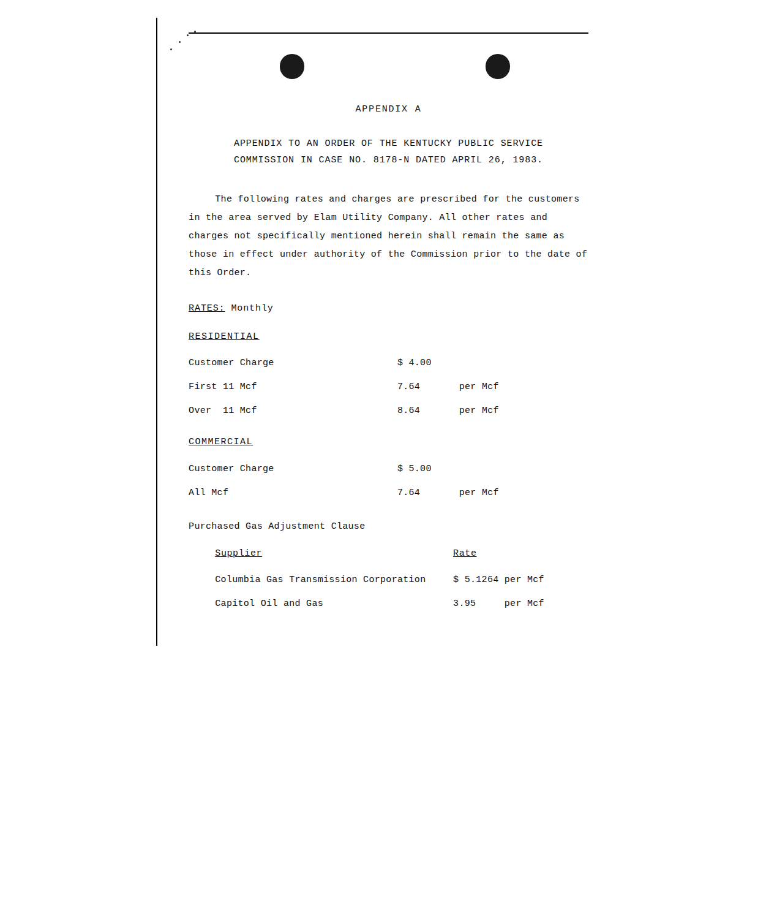APPENDIX A
APPENDIX TO AN ORDER OF THE KENTUCKY PUBLIC SERVICE
COMMISSION IN CASE NO. 8178-N DATED APRIL 26, 1983.
The following rates and charges are prescribed for the customers in the area served by Elam Utility Company. All other rates and charges not specifically mentioned herein shall remain the same as those in effect under authority of the Commission prior to the date of this Order.
RATES: Monthly
RESIDENTIAL
| Customer Charge | $ 4.00 | |
| First 11 Mcf | 7.64 | per Mcf |
| Over 11 Mcf | 8.64 | per Mcf |
COMMERCIAL
| Customer Charge | $ 5.00 | |
| All Mcf | 7.64 | per Mcf |
Purchased Gas Adjustment Clause
| Supplier | Rate |
| --- | --- |
| Columbia Gas Transmission Corporation | $ 5.1264 per Mcf |
| Capitol Oil and Gas | 3.95 per Mcf |